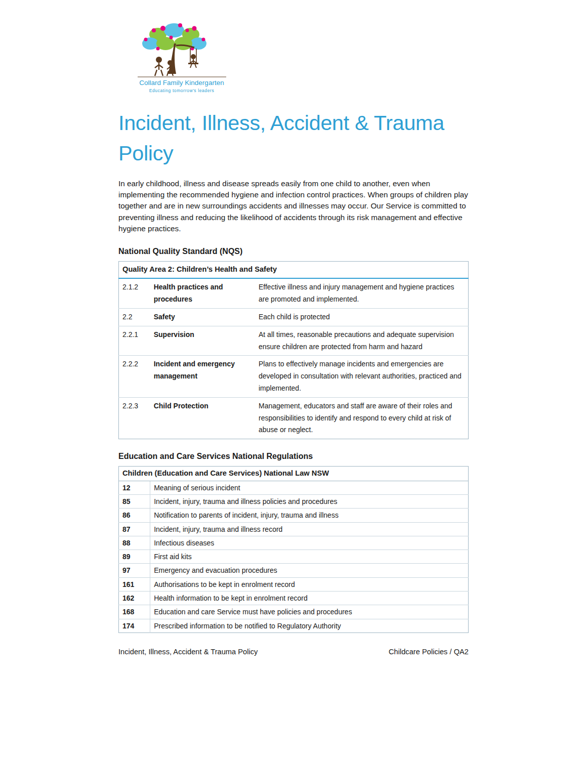Collard Family Kindergarten Educating tomorrow's leaders
Incident, Illness, Accident & Trauma Policy
In early childhood, illness and disease spreads easily from one child to another, even when implementing the recommended hygiene and infection control practices. When groups of children play together and are in new surroundings accidents and illnesses may occur. Our Service is committed to preventing illness and reducing the likelihood of accidents through its risk management and effective hygiene practices.
National Quality Standard (NQS)
| Quality Area 2: Children’s Health and Safety |
| 2.1.2 | Health practices and procedures | Effective illness and injury management and hygiene practices are promoted and implemented. |
| 2.2 | Safety | Each child is protected |
| 2.2.1 | Supervision | At all times, reasonable precautions and adequate supervision ensure children are protected from harm and hazard |
| 2.2.2 | Incident and emergency management | Plans to effectively manage incidents and emergencies are developed in consultation with relevant authorities, practiced and implemented. |
| 2.2.3 | Child Protection | Management, educators and staff are aware of their roles and responsibilities to identify and respond to every child at risk of abuse or neglect. |
Education and Care Services National Regulations
| Children (Education and Care Services) National Law NSW |
| 12 | Meaning of serious incident |
| 85 | Incident, injury, trauma and illness policies and procedures |
| 86 | Notification to parents of incident, injury, trauma and illness |
| 87 | Incident, injury, trauma and illness record |
| 88 | Infectious diseases |
| 89 | First aid kits |
| 97 | Emergency and evacuation procedures |
| 161 | Authorisations to be kept in enrolment record |
| 162 | Health information to be kept in enrolment record |
| 168 | Education and care Service must have policies and procedures |
| 174 | Prescribed information to be notified to Regulatory Authority |
Incident, Illness, Accident & Trauma Policy Childcare Policies / QA2